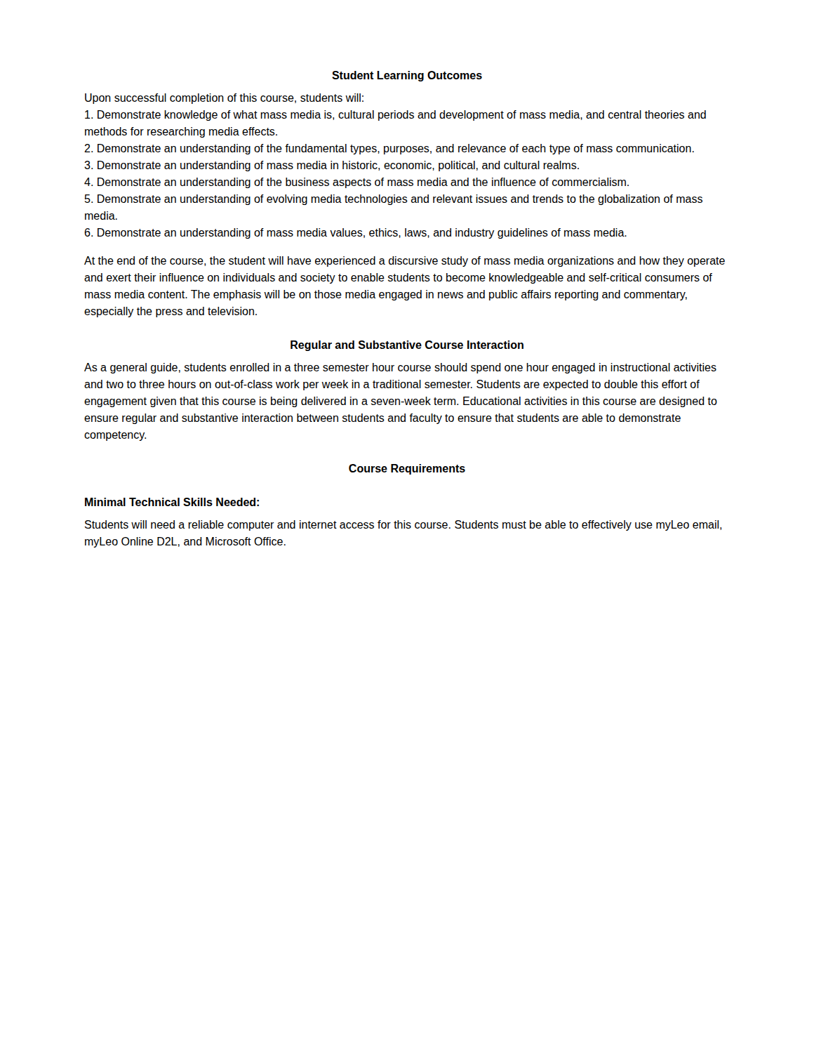Student Learning Outcomes
Upon successful completion of this course, students will:
1. Demonstrate knowledge of what mass media is, cultural periods and development of mass media, and central theories and methods for researching media effects.
2. Demonstrate an understanding of the fundamental types, purposes, and relevance of each type of mass communication.
3. Demonstrate an understanding of mass media in historic, economic, political, and cultural realms.
4. Demonstrate an understanding of the business aspects of mass media and the influence of commercialism.
5. Demonstrate an understanding of evolving media technologies and relevant issues and trends to the globalization of mass media.
6. Demonstrate an understanding of mass media values, ethics, laws, and industry guidelines of mass media.
At the end of the course, the student will have experienced a discursive study of mass media organizations and how they operate and exert their influence on individuals and society to enable students to become knowledgeable and self-critical consumers of mass media content. The emphasis will be on those media engaged in news and public affairs reporting and commentary, especially the press and television.
Regular and Substantive Course Interaction
As a general guide, students enrolled in a three semester hour course should spend one hour engaged in instructional activities and two to three hours on out-of-class work per week in a traditional semester. Students are expected to double this effort of engagement given that this course is being delivered in a seven-week term. Educational activities in this course are designed to ensure regular and substantive interaction between students and faculty to ensure that students are able to demonstrate competency.
Course Requirements
Minimal Technical Skills Needed:
Students will need a reliable computer and internet access for this course. Students must be able to effectively use myLeo email, myLeo Online D2L, and Microsoft Office.